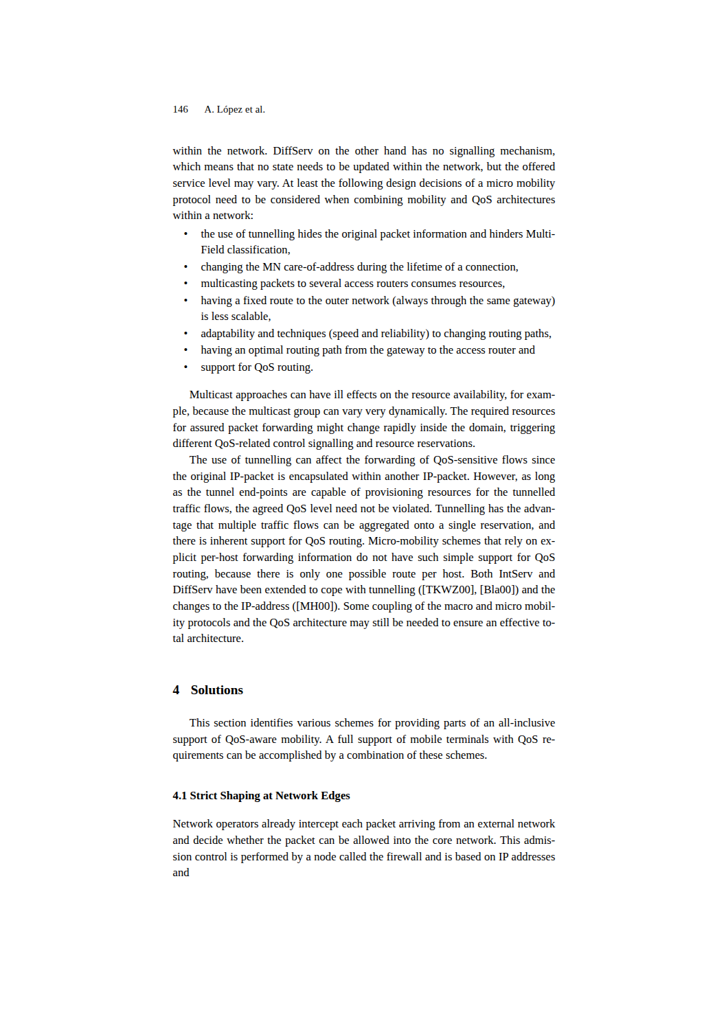146 A. López et al.
within the network. DiffServ on the other hand has no signalling mechanism, which means that no state needs to be updated within the network, but the offered service level may vary. At least the following design decisions of a micro mobility protocol need to be considered when combining mobility and QoS architectures within a network:
the use of tunnelling hides the original packet information and hinders Multi-Field classification,
changing the MN care-of-address during the lifetime of a connection,
multicasting packets to several access routers consumes resources,
having a fixed route to the outer network (always through the same gateway) is less scalable,
adaptability and techniques (speed and reliability) to changing routing paths,
having an optimal routing path from the gateway to the access router and
support for QoS routing.
Multicast approaches can have ill effects on the resource availability, for example, because the multicast group can vary very dynamically. The required resources for assured packet forwarding might change rapidly inside the domain, triggering different QoS-related control signalling and resource reservations.
The use of tunnelling can affect the forwarding of QoS-sensitive flows since the original IP-packet is encapsulated within another IP-packet. However, as long as the tunnel end-points are capable of provisioning resources for the tunnelled traffic flows, the agreed QoS level need not be violated. Tunnelling has the advantage that multiple traffic flows can be aggregated onto a single reservation, and there is inherent support for QoS routing. Micro-mobility schemes that rely on explicit per-host forwarding information do not have such simple support for QoS routing, because there is only one possible route per host. Both IntServ and DiffServ have been extended to cope with tunnelling ([TKWZ00], [Bla00]) and the changes to the IP-address ([MH00]). Some coupling of the macro and micro mobility protocols and the QoS architecture may still be needed to ensure an effective total architecture.
4 Solutions
This section identifies various schemes for providing parts of an all-inclusive support of QoS-aware mobility. A full support of mobile terminals with QoS requirements can be accomplished by a combination of these schemes.
4.1 Strict Shaping at Network Edges
Network operators already intercept each packet arriving from an external network and decide whether the packet can be allowed into the core network. This admission control is performed by a node called the firewall and is based on IP addresses and